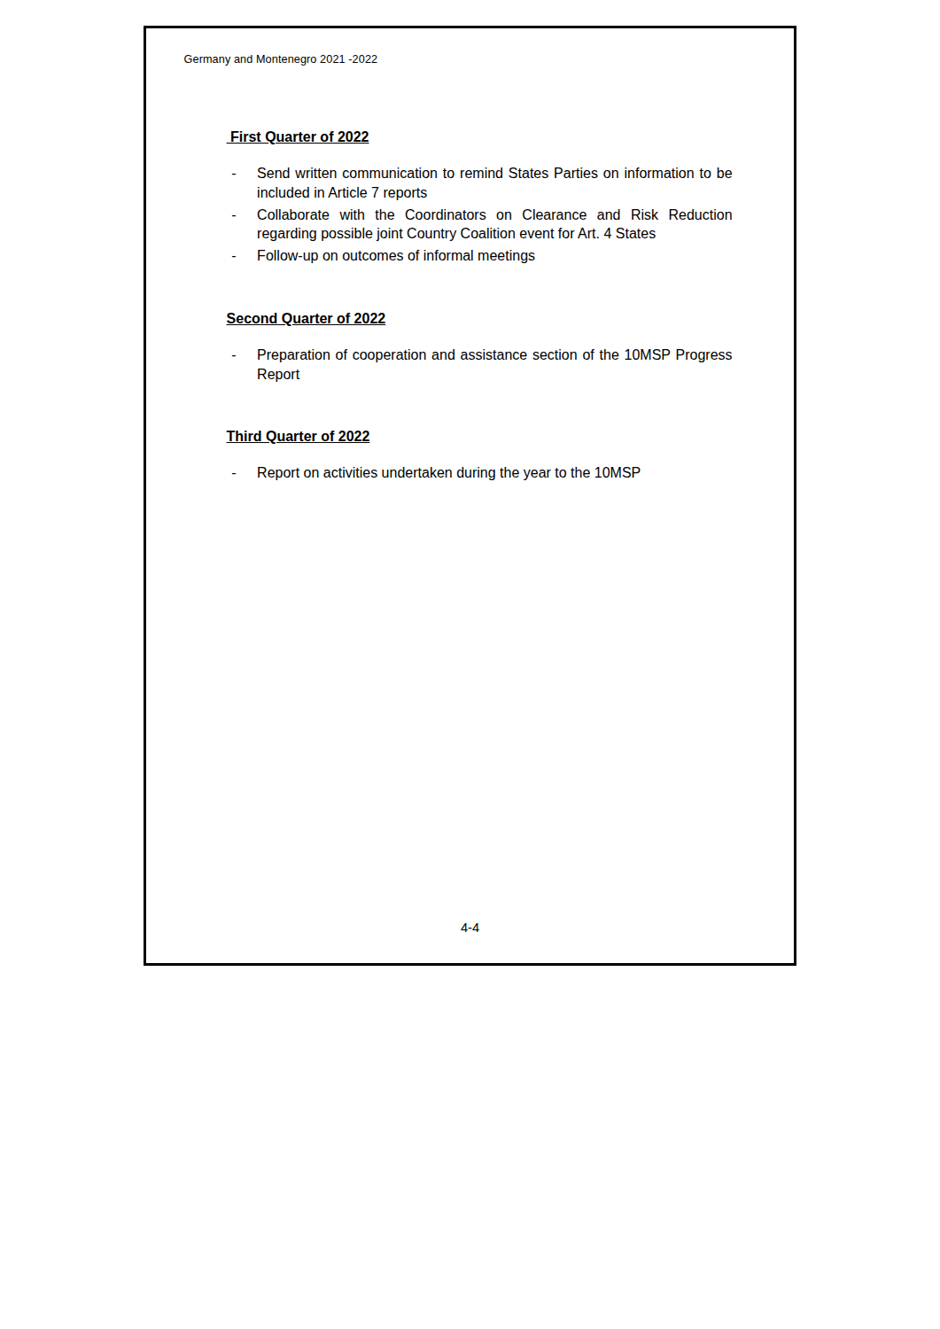Germany and Montenegro 2021 -2022
First Quarter of 2022
Send written communication to remind States Parties on information to be included in Article 7 reports
Collaborate with the Coordinators on Clearance and Risk Reduction regarding possible joint Country Coalition event for Art. 4 States
Follow-up on outcomes of informal meetings
Second Quarter of 2022
Preparation of cooperation and assistance section of the 10MSP Progress Report
Third Quarter of 2022
Report on activities undertaken during the year to the 10MSP
4-4